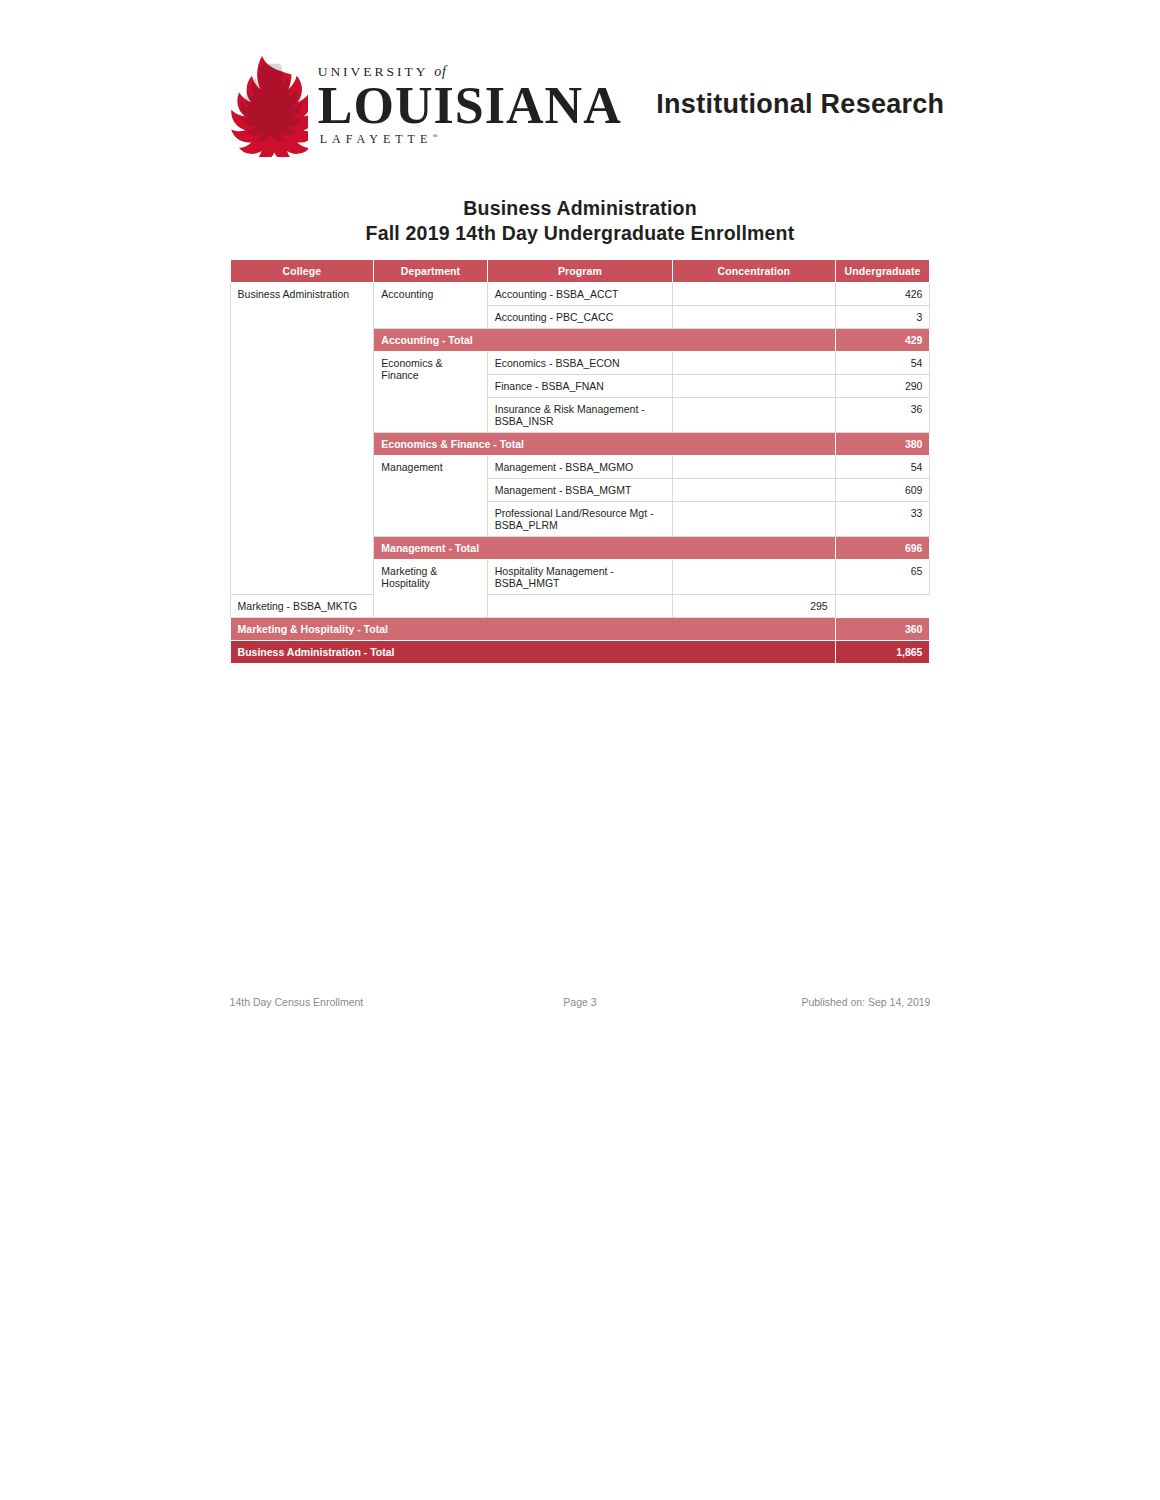University of
LOUISIANA
LAFAYETTE®
Institutional Research
Business Administration
Fall 2019 14th Day Undergraduate Enrollment
| College | Department | Program | Concentration | Undergraduate |
| --- | --- | --- | --- | --- |
| Business Administration | Accounting | Accounting - BSBA_ACCT | | 426 |
| Accounting - PBC_CACC | | 3 |
| Accounting - Total | 429 |
| Economics & Finance | Economics - BSBA_ECON | | 54 |
| Finance - BSBA_FNAN | | 290 |
| Insurance & Risk Management - BSBA_INSR | | 36 |
| Economics & Finance - Total | 380 |
| Management | Management - BSBA_MGMO | | 54 |
| Management - BSBA_MGMT | | 609 |
| Professional Land/Resource Mgt - BSBA_PLRM | | 33 |
| Management - Total | 696 |
| Marketing & Hospitality | Hospitality Management - BSBA_HMGT | | 65 |
| Marketing - BSBA_MKTG | | 295 |
| Marketing & Hospitality - Total | 360 |
| Business Administration - Total | 1,865 |
14th Day Census Enrollment
Page 3
Published on: Sep 14, 2019